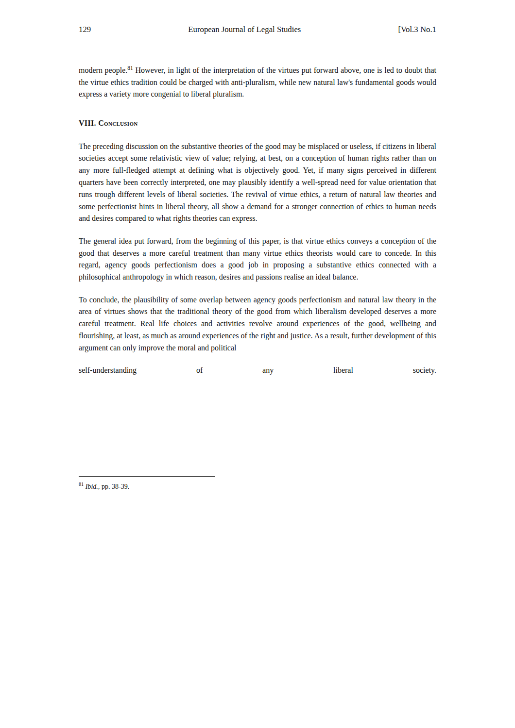129 European Journal of Legal Studies [Vol.3 No.1
modern people.81 However, in light of the interpretation of the virtues put forward above, one is led to doubt that the virtue ethics tradition could be charged with anti-pluralism, while new natural law's fundamental goods would express a variety more congenial to liberal pluralism.
VIII. Conclusion
The preceding discussion on the substantive theories of the good may be misplaced or useless, if citizens in liberal societies accept some relativistic view of value; relying, at best, on a conception of human rights rather than on any more full-fledged attempt at defining what is objectively good. Yet, if many signs perceived in different quarters have been correctly interpreted, one may plausibly identify a well-spread need for value orientation that runs trough different levels of liberal societies. The revival of virtue ethics, a return of natural law theories and some perfectionist hints in liberal theory, all show a demand for a stronger connection of ethics to human needs and desires compared to what rights theories can express.
The general idea put forward, from the beginning of this paper, is that virtue ethics conveys a conception of the good that deserves a more careful treatment than many virtue ethics theorists would care to concede. In this regard, agency goods perfectionism does a good job in proposing a substantive ethics connected with a philosophical anthropology in which reason, desires and passions realise an ideal balance.
To conclude, the plausibility of some overlap between agency goods perfectionism and natural law theory in the area of virtues shows that the traditional theory of the good from which liberalism developed deserves a more careful treatment. Real life choices and activities revolve around experiences of the good, wellbeing and flourishing, at least, as much as around experiences of the right and justice. As a result, further development of this argument can only improve the moral and political
self-understanding of any liberal society.
81 Ibid., pp. 38-39.